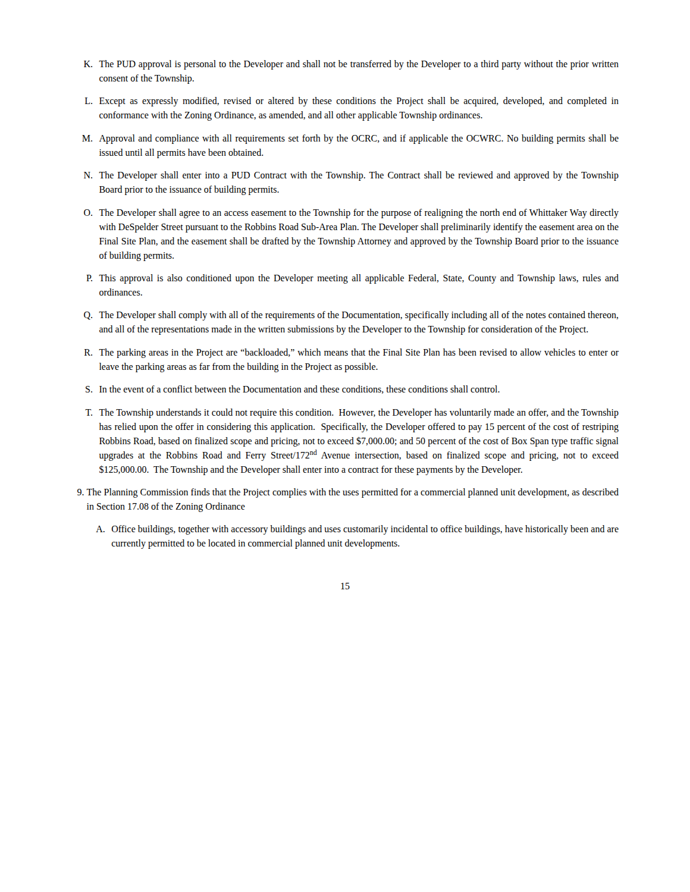The PUD approval is personal to the Developer and shall not be transferred by the Developer to a third party without the prior written consent of the Township.
Except as expressly modified, revised or altered by these conditions the Project shall be acquired, developed, and completed in conformance with the Zoning Ordinance, as amended, and all other applicable Township ordinances.
Approval and compliance with all requirements set forth by the OCRC, and if applicable the OCWRC. No building permits shall be issued until all permits have been obtained.
The Developer shall enter into a PUD Contract with the Township. The Contract shall be reviewed and approved by the Township Board prior to the issuance of building permits.
The Developer shall agree to an access easement to the Township for the purpose of realigning the north end of Whittaker Way directly with DeSpelder Street pursuant to the Robbins Road Sub-Area Plan. The Developer shall preliminarily identify the easement area on the Final Site Plan, and the easement shall be drafted by the Township Attorney and approved by the Township Board prior to the issuance of building permits.
This approval is also conditioned upon the Developer meeting all applicable Federal, State, County and Township laws, rules and ordinances.
The Developer shall comply with all of the requirements of the Documentation, specifically including all of the notes contained thereon, and all of the representations made in the written submissions by the Developer to the Township for consideration of the Project.
The parking areas in the Project are “backloaded,” which means that the Final Site Plan has been revised to allow vehicles to enter or leave the parking areas as far from the building in the Project as possible.
In the event of a conflict between the Documentation and these conditions, these conditions shall control.
The Township understands it could not require this condition. However, the Developer has voluntarily made an offer, and the Township has relied upon the offer in considering this application. Specifically, the Developer offered to pay 15 percent of the cost of restriping Robbins Road, based on finalized scope and pricing, not to exceed $7,000.00; and 50 percent of the cost of Box Span type traffic signal upgrades at the Robbins Road and Ferry Street/172nd Avenue intersection, based on finalized scope and pricing, not to exceed $125,000.00. The Township and the Developer shall enter into a contract for these payments by the Developer.
The Planning Commission finds that the Project complies with the uses permitted for a commercial planned unit development, as described in Section 17.08 of the Zoning Ordinance
Office buildings, together with accessory buildings and uses customarily incidental to office buildings, have historically been and are currently permitted to be located in commercial planned unit developments.
15